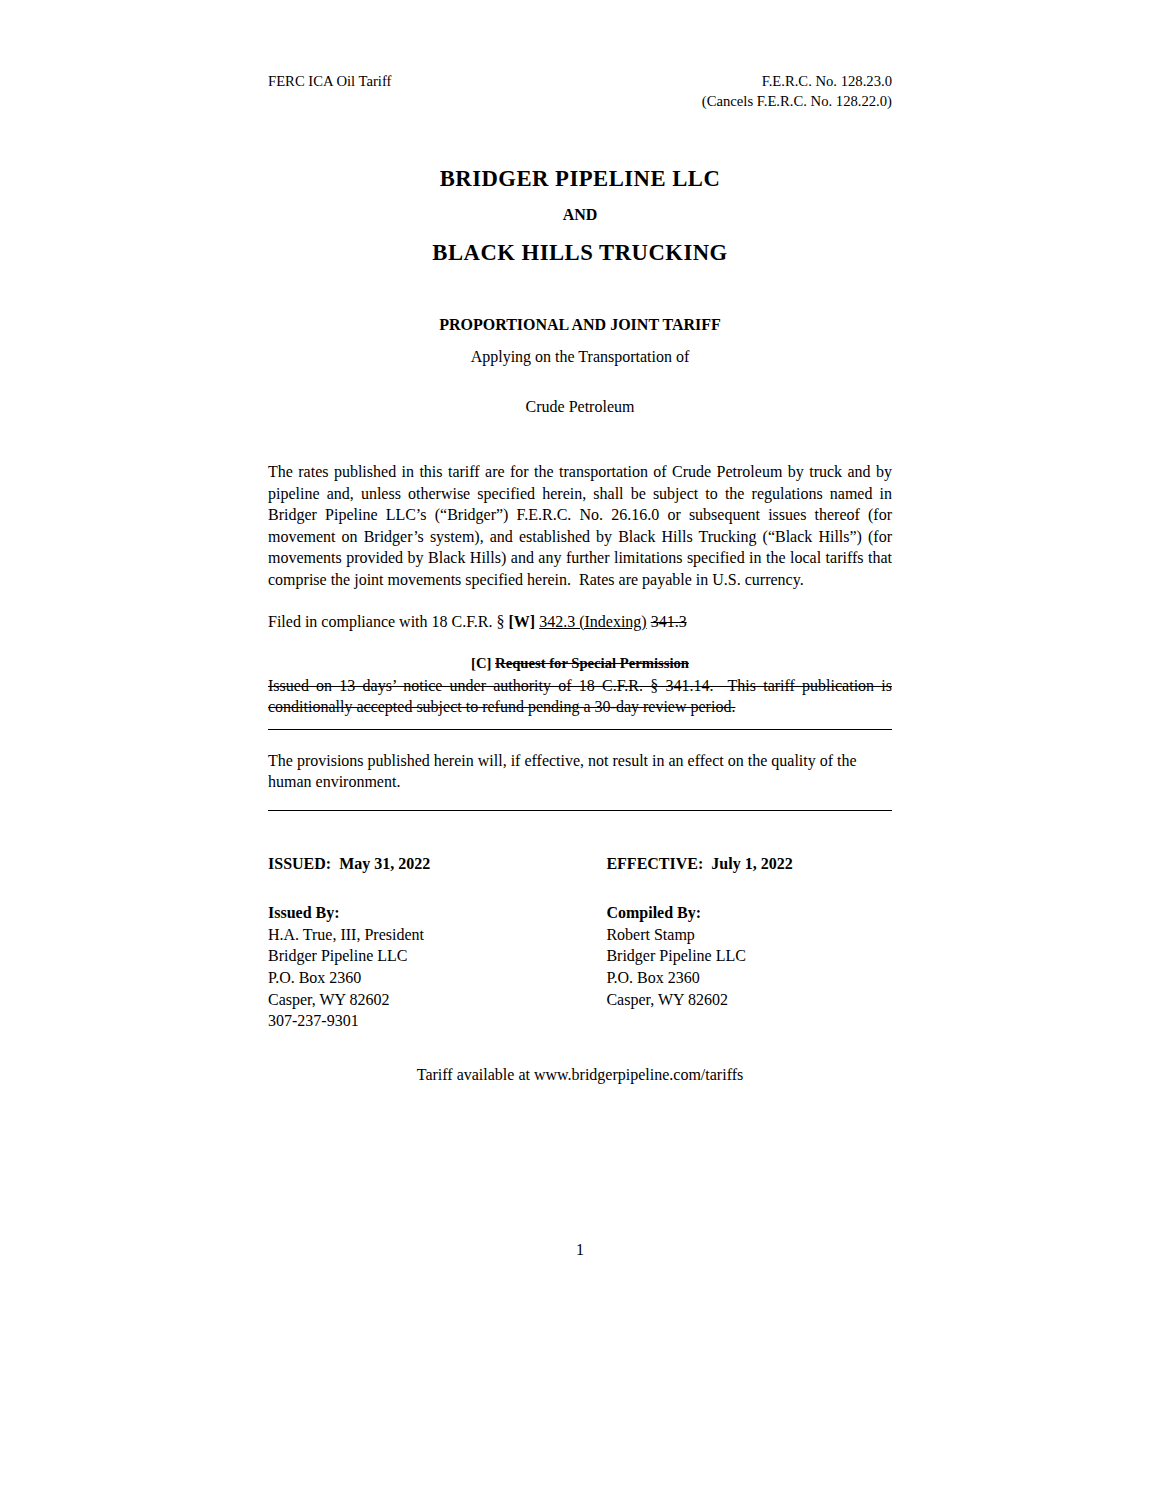FERC ICA Oil Tariff
F.E.R.C. No. 128.23.0
(Cancels F.E.R.C. No. 128.22.0)
BRIDGER PIPELINE LLC
AND
BLACK HILLS TRUCKING
PROPORTIONAL AND JOINT TARIFF
Applying on the Transportation of
Crude Petroleum
The rates published in this tariff are for the transportation of Crude Petroleum by truck and by pipeline and, unless otherwise specified herein, shall be subject to the regulations named in Bridger Pipeline LLC’s (“Bridger”) F.E.R.C. No. 26.16.0 or subsequent issues thereof (for movement on Bridger’s system), and established by Black Hills Trucking (“Black Hills”) (for movements provided by Black Hills) and any further limitations specified in the local tariffs that comprise the joint movements specified herein. Rates are payable in U.S. currency.
Filed in compliance with 18 C.F.R. § [W] 342.3 (Indexing) 341.3
[C] Request for Special Permission
Issued on 13 days’ notice under authority of 18 C.F.R. § 341.14. This tariff publication is conditionally accepted subject to refund pending a 30-day review period.
The provisions published herein will, if effective, not result in an effect on the quality of the human environment.
ISSUED: May 31, 2022
EFFECTIVE: July 1, 2022
Issued By:
H.A. True, III, President
Bridger Pipeline LLC
P.O. Box 2360
Casper, WY 82602
307-237-9301
Compiled By:
Robert Stamp
Bridger Pipeline LLC
P.O. Box 2360
Casper, WY 82602
Tariff available at www.bridgerpipeline.com/tariffs
1